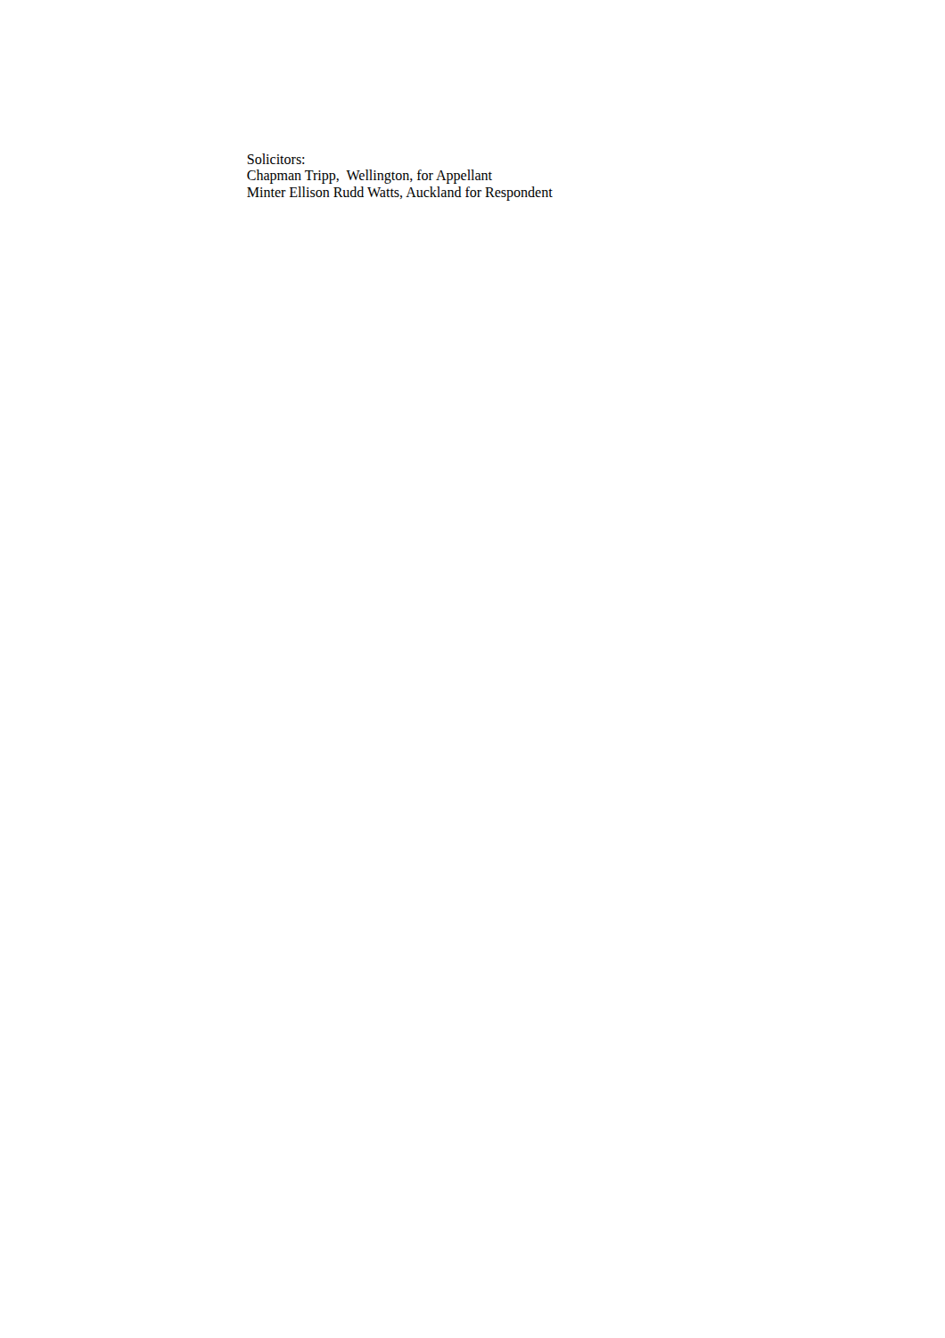Solicitors:
Chapman Tripp, Wellington, for Appellant
Minter Ellison Rudd Watts, Auckland for Respondent